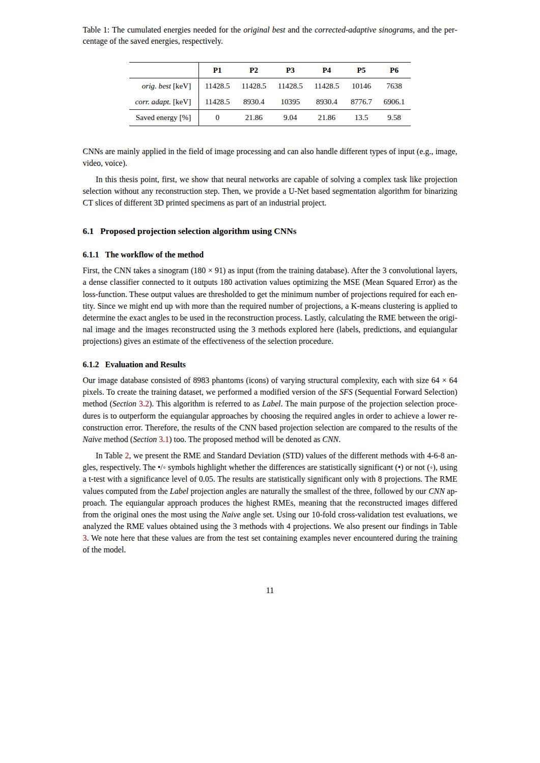Table 1: The cumulated energies needed for the original best and the corrected-adaptive sinograms, and the percentage of the saved energies, respectively.
| | P1 | P2 | P3 | P4 | P5 | P6 |
| orig. best [keV] | 11428.5 | 11428.5 | 11428.5 | 11428.5 | 10146 | 7638 |
| corr. adapt. [keV] | 11428.5 | 8930.4 | 10395 | 8930.4 | 8776.7 | 6906.1 |
| Saved energy [%] | 0 | 21.86 | 9.04 | 21.86 | 13.5 | 9.58 |
CNNs are mainly applied in the field of image processing and can also handle different types of input (e.g., image, video, voice).
In this thesis point, first, we show that neural networks are capable of solving a complex task like projection selection without any reconstruction step. Then, we provide a U-Net based segmentation algorithm for binarizing CT slices of different 3D printed specimens as part of an industrial project.
6.1 Proposed projection selection algorithm using CNNs
6.1.1 The workflow of the method
First, the CNN takes a sinogram (180 × 91) as input (from the training database). After the 3 convolutional layers, a dense classifier connected to it outputs 180 activation values optimizing the MSE (Mean Squared Error) as the loss-function. These output values are thresholded to get the minimum number of projections required for each entity. Since we might end up with more than the required number of projections, a K-means clustering is applied to determine the exact angles to be used in the reconstruction process. Lastly, calculating the RME between the original image and the images reconstructed using the 3 methods explored here (labels, predictions, and equiangular projections) gives an estimate of the effectiveness of the selection procedure.
6.1.2 Evaluation and Results
Our image database consisted of 8983 phantoms (icons) of varying structural complexity, each with size 64 × 64 pixels. To create the training dataset, we performed a modified version of the SFS (Sequential Forward Selection) method (Section 3.2). This algorithm is referred to as Label. The main purpose of the projection selection procedures is to outperform the equiangular approaches by choosing the required angles in order to achieve a lower reconstruction error. Therefore, the results of the CNN based projection selection are compared to the results of the Naive method (Section 3.1) too. The proposed method will be denoted as CNN.
In Table 2, we present the RME and Standard Deviation (STD) values of the different methods with 4-6-8 angles, respectively. The •/◦ symbols highlight whether the differences are statistically significant (•) or not (◦), using a t-test with a significance level of 0.05. The results are statistically significant only with 8 projections. The RME values computed from the Label projection angles are naturally the smallest of the three, followed by our CNN approach. The equiangular approach produces the highest RMEs, meaning that the reconstructed images differed from the original ones the most using the Naive angle set. Using our 10-fold cross-validation test evaluations, we analyzed the RME values obtained using the 3 methods with 4 projections. We also present our findings in Table 3. We note here that these values are from the test set containing examples never encountered during the training of the model.
11